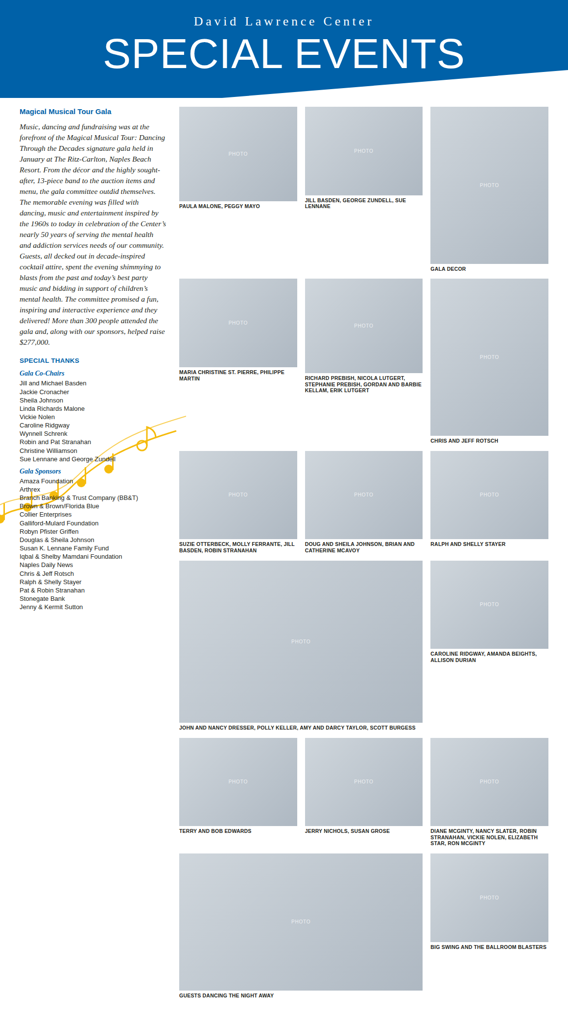David Lawrence Center
SPECIAL EVENTS
Magical Musical Tour Gala
Music, dancing and fundraising was at the forefront of the Magical Musical Tour: Dancing Through the Decades signature gala held in January at The Ritz-Carlton, Naples Beach Resort. From the décor and the highly sought-after, 13-piece band to the auction items and menu, the gala committee outdid themselves. The memorable evening was filled with dancing, music and entertainment inspired by the 1960s to today in celebration of the Center’s nearly 50 years of serving the mental health and addiction services needs of our community. Guests, all decked out in decade-inspired cocktail attire, spent the evening shimmying to blasts from the past and today’s best party music and bidding in support of children’s mental health. The committee promised a fun, inspiring and interactive experience and they delivered! More than 300 people attended the gala and, along with our sponsors, helped raise $277,000.
SPECIAL THANKS
Gala Co-Chairs
Jill and Michael Basden
Jackie Cronacher
Sheila Johnson
Linda Richards Malone
Vickie Nolen
Caroline Ridgway
Wynnell Schrenk
Robin and Pat Stranahan
Christine Williamson
Sue Lennane and George Zundell
Gala Sponsors
Amaza Foundation
Arthrex
Branch Banking & Trust Company (BB&T)
Brown & Brown/Florida Blue
Collier Enterprises
Galliford-Mulard Foundation
Robyn Pfister Griffen
Douglas & Sheila Johnson
Susan K. Lennane Family Fund
Iqbal & Shelby Mamdani Foundation
Naples Daily News
Chris & Jeff Rotsch
Ralph & Shelly Stayer
Pat & Robin Stranahan
Stonegate Bank
Jenny & Kermit Sutton
Paula Malone, Peggy Mayo
Jill Basden, George Zundell, Sue Lennane
Gala Decor
Maria Christine St. Pierre, Philippe Martin
Richard Prebish, Nicola Lutgert, Stephanie Prebish, Gordan and Barbie Kellam, Erik Lutgert
Chris and Jeff Rotsch
Suzie Otterbeck, Molly Ferrante, Jill Basden, Robin Stranahan
Doug and Sheila Johnson, Brian and Catherine McAvoy
Ralph and Shelly Stayer
John and Nancy Dresser, Polly Keller, Amy and Darcy Taylor, Scott Burgess
Caroline Ridgway, Amanda Beights, Allison Durian
Terry and Bob Edwards
Jerry Nichols, Susan Grose
Diane McGinty, Nancy Slater, Robin Stranahan, Vickie Nolen, Elizabeth Star, Ron McGinty
Guests Dancing the Night Away
Big Swing and the Ballroom Blasters